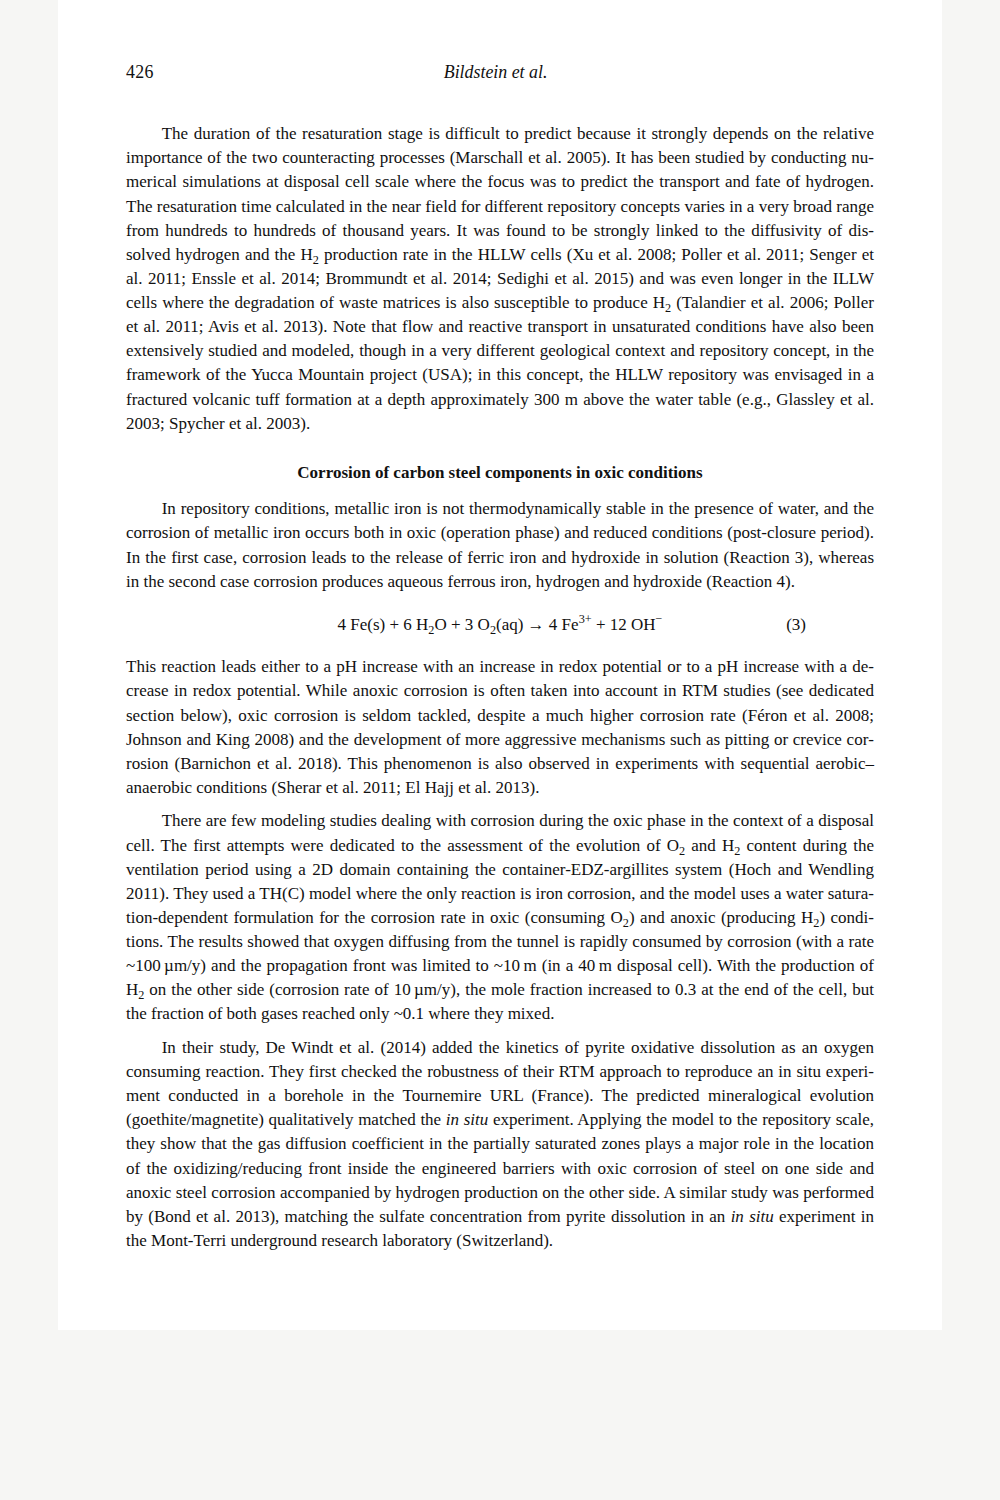426 Bildstein et al.
The duration of the resaturation stage is difficult to predict because it strongly depends on the relative importance of the two counteracting processes (Marschall et al. 2005). It has been studied by conducting numerical simulations at disposal cell scale where the focus was to predict the transport and fate of hydrogen. The resaturation time calculated in the near field for different repository concepts varies in a very broad range from hundreds to hundreds of thousand years. It was found to be strongly linked to the diffusivity of dissolved hydrogen and the H2 production rate in the HLLW cells (Xu et al. 2008; Poller et al. 2011; Senger et al. 2011; Enssle et al. 2014; Brommundt et al. 2014; Sedighi et al. 2015) and was even longer in the ILLW cells where the degradation of waste matrices is also susceptible to produce H2 (Talandier et al. 2006; Poller et al. 2011; Avis et al. 2013). Note that flow and reactive transport in unsaturated conditions have also been extensively studied and modeled, though in a very different geological context and repository concept, in the framework of the Yucca Mountain project (USA); in this concept, the HLLW repository was envisaged in a fractured volcanic tuff formation at a depth approximately 300 m above the water table (e.g., Glassley et al. 2003; Spycher et al. 2003).
Corrosion of carbon steel components in oxic conditions
In repository conditions, metallic iron is not thermodynamically stable in the presence of water, and the corrosion of metallic iron occurs both in oxic (operation phase) and reduced conditions (post-closure period). In the first case, corrosion leads to the release of ferric iron and hydroxide in solution (Reaction 3), whereas in the second case corrosion produces aqueous ferrous iron, hydrogen and hydroxide (Reaction 4).
4 Fe(s) + 6 H2O + 3 O2(aq) → 4 Fe3+ + 12 OH− (3)
This reaction leads either to a pH increase with an increase in redox potential or to a pH increase with a decrease in redox potential. While anoxic corrosion is often taken into account in RTM studies (see dedicated section below), oxic corrosion is seldom tackled, despite a much higher corrosion rate (Féron et al. 2008; Johnson and King 2008) and the development of more aggressive mechanisms such as pitting or crevice corrosion (Barnichon et al. 2018). This phenomenon is also observed in experiments with sequential aerobic–anaerobic conditions (Sherar et al. 2011; El Hajj et al. 2013).
There are few modeling studies dealing with corrosion during the oxic phase in the context of a disposal cell. The first attempts were dedicated to the assessment of the evolution of O2 and H2 content during the ventilation period using a 2D domain containing the container-EDZ-argillites system (Hoch and Wendling 2011). They used a TH(C) model where the only reaction is iron corrosion, and the model uses a water saturation-dependent formulation for the corrosion rate in oxic (consuming O2) and anoxic (producing H2) conditions. The results showed that oxygen diffusing from the tunnel is rapidly consumed by corrosion (with a rate ~100 µm/y) and the propagation front was limited to ~10 m (in a 40 m disposal cell). With the production of H2 on the other side (corrosion rate of 10 µm/y), the mole fraction increased to 0.3 at the end of the cell, but the fraction of both gases reached only ~0.1 where they mixed.
In their study, De Windt et al. (2014) added the kinetics of pyrite oxidative dissolution as an oxygen consuming reaction. They first checked the robustness of their RTM approach to reproduce an in situ experiment conducted in a borehole in the Tournemire URL (France). The predicted mineralogical evolution (goethite/magnetite) qualitatively matched the in situ experiment. Applying the model to the repository scale, they show that the gas diffusion coefficient in the partially saturated zones plays a major role in the location of the oxidizing/reducing front inside the engineered barriers with oxic corrosion of steel on one side and anoxic steel corrosion accompanied by hydrogen production on the other side. A similar study was performed by (Bond et al. 2013), matching the sulfate concentration from pyrite dissolution in an in situ experiment in the Mont-Terri underground research laboratory (Switzerland).